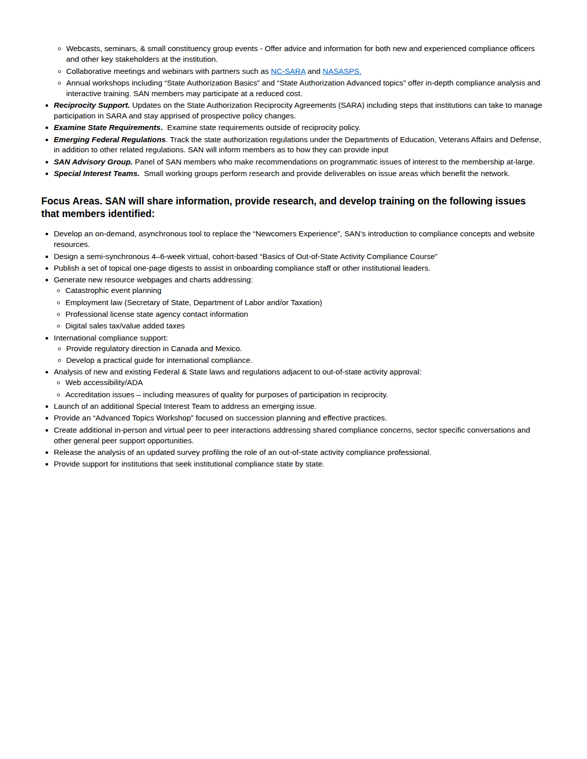Webcasts, seminars, & small constituency group events - Offer advice and information for both new and experienced compliance officers and other key stakeholders at the institution.
Collaborative meetings and webinars with partners such as NC-SARA and NASASPS.
Annual workshops including “State Authorization Basics” and “State Authorization Advanced topics” offer in-depth compliance analysis and interactive training. SAN members may participate at a reduced cost.
Reciprocity Support. Updates on the State Authorization Reciprocity Agreements (SARA) including steps that institutions can take to manage participation in SARA and stay apprised of prospective policy changes.
Examine State Requirements. Examine state requirements outside of reciprocity policy.
Emerging Federal Regulations. Track the state authorization regulations under the Departments of Education, Veterans Affairs and Defense, in addition to other related regulations. SAN will inform members as to how they can provide input
SAN Advisory Group. Panel of SAN members who make recommendations on programmatic issues of interest to the membership at-large.
Special Interest Teams. Small working groups perform research and provide deliverables on issue areas which benefit the network.
Focus Areas. SAN will share information, provide research, and develop training on the following issues that members identified:
Develop an on-demand, asynchronous tool to replace the “Newcomers Experience”, SAN’s introduction to compliance concepts and website resources.
Design a semi-synchronous 4–6-week virtual, cohort-based “Basics of Out-of-State Activity Compliance Course”
Publish a set of topical one-page digests to assist in onboarding compliance staff or other institutional leaders.
Generate new resource webpages and charts addressing:
Catastrophic event planning
Employment law (Secretary of State, Department of Labor and/or Taxation)
Professional license state agency contact information
Digital sales tax/value added taxes
International compliance support:
Provide regulatory direction in Canada and Mexico.
Develop a practical guide for international compliance.
Analysis of new and existing Federal & State laws and regulations adjacent to out-of-state activity approval:
Web accessibility/ADA
Accreditation issues – including measures of quality for purposes of participation in reciprocity.
Launch of an additional Special Interest Team to address an emerging issue.
Provide an “Advanced Topics Workshop” focused on succession planning and effective practices.
Create additional in-person and virtual peer to peer interactions addressing shared compliance concerns, sector specific conversations and other general peer support opportunities.
Release the analysis of an updated survey profiling the role of an out-of-state activity compliance professional.
Provide support for institutions that seek institutional compliance state by state.